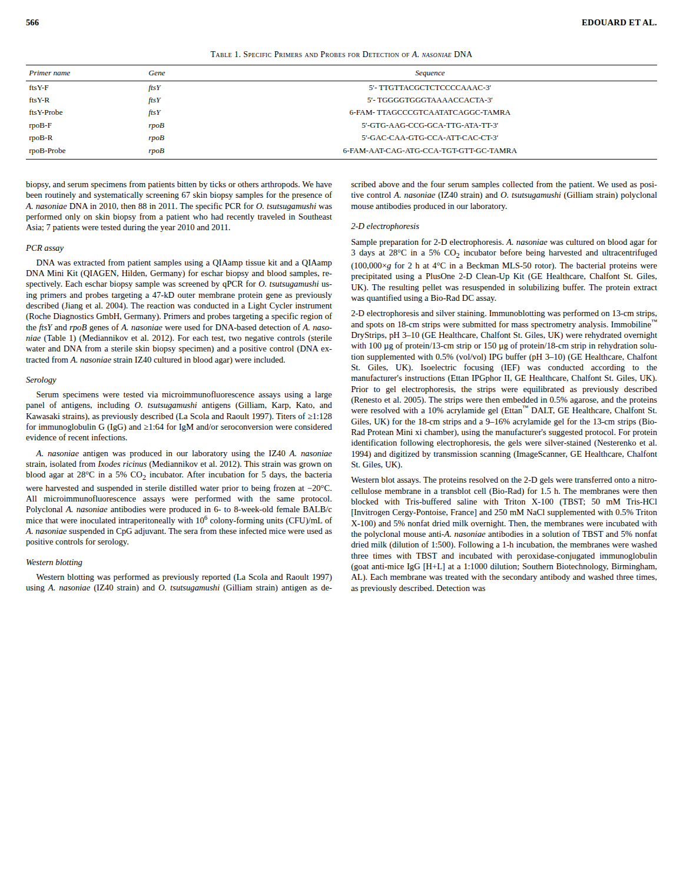566 EDOUARD ET AL.
Table 1. Specific Primers and Probes for Detection of A. nasoniae DNA
| Primer name | Gene | Sequence |
| --- | --- | --- |
| ftsY-F | ftsY | 5′- TTGTTACGCTCTCCCCAAAC-3′ |
| ftsY-R | ftsY | 5′- TGGGGTGGGTAAAACCACTA-3′ |
| ftsY-Probe | ftsY | 6-FAM- TTAGCCCGTCAATATCAGGC-TAMRA |
| rpoB-F | rpoB | 5′-GTG-AAG-CCG-GCA-TTG-ATA-TT-3′ |
| rpoB-R | rpoB | 5′-GAC-CAA-GTG-CCA-ATT-CAC-CT-3′ |
| rpoB-Probe | rpoB | 6-FAM-AAT-CAG-ATG-CCA-TGT-GTT-GC-TAMRA |
biopsy, and serum specimens from patients bitten by ticks or others arthropods. We have been routinely and systematically screening 67 skin biopsy samples for the presence of A. nasoniae DNA in 2010, then 88 in 2011. The specific PCR for O. tsutsugamushi was performed only on skin biopsy from a patient who had recently traveled in Southeast Asia; 7 patients were tested during the year 2010 and 2011.
PCR assay
DNA was extracted from patient samples using a QIAamp tissue kit and a QIAamp DNA Mini Kit (QIAGEN, Hilden, Germany) for eschar biopsy and blood samples, respectively. Each eschar biopsy sample was screened by qPCR for O. tsutsugamushi using primers and probes targeting a 47-kD outer membrane protein gene as previously described (Jiang et al. 2004). The reaction was conducted in a Light Cycler instrument (Roche Diagnostics GmbH, Germany). Primers and probes targeting a specific region of the ftsY and rpoB genes of A. nasoniae were used for DNA-based detection of A. nasoniae (Table 1) (Mediannikov et al. 2012). For each test, two negative controls (sterile water and DNA from a sterile skin biopsy specimen) and a positive control (DNA extracted from A. nasoniae strain IZ40 cultured in blood agar) were included.
Serology
Serum specimens were tested via microimmunofluorescence assays using a large panel of antigens, including O. tsutsugamushi antigens (Gilliam, Karp, Kato, and Kawasaki strains), as previously described (La Scola and Raoult 1997). Titers of ≥1:128 for immunoglobulin G (IgG) and ≥1:64 for IgM and/or seroconversion were considered evidence of recent infections.
A. nasoniae antigen was produced in our laboratory using the IZ40 A. nasoniae strain, isolated from Ixodes ricinus (Mediannikov et al. 2012). This strain was grown on blood agar at 28°C in a 5% CO2 incubator. After incubation for 5 days, the bacteria were harvested and suspended in sterile distilled water prior to being frozen at −20°C. All microimmunofluorescence assays were performed with the same protocol. Polyclonal A. nasoniae antibodies were produced in 6- to 8-week-old female BALB/c mice that were inoculated intraperitoneally with 106 colony-forming units (CFU)/mL of A. nasoniae suspended in CpG adjuvant. The sera from these infected mice were used as positive controls for serology.
Western blotting
Western blotting was performed as previously reported (La Scola and Raoult 1997) using A. nasoniae (IZ40 strain) and O. tsutsugamushi (Gilliam strain) antigen as described above and the four serum samples collected from the patient. We used as positive control A. nasoniae (IZ40 strain) and O. tsutsugamushi (Gilliam strain) polyclonal mouse antibodies produced in our laboratory.
2-D electrophoresis
Sample preparation for 2-D electrophoresis.
A. nasoniae was cultured on blood agar for 3 days at 28°C in a 5% CO2 incubator before being harvested and ultracentrifuged (100,000×g for 2 h at 4°C in a Beckman MLS-50 rotor). The bacterial proteins were precipitated using a PlusOne 2-D Clean-Up Kit (GE Healthcare, Chalfont St. Giles, UK). The resulting pellet was resuspended in solubilizing buffer. The protein extract was quantified using a Bio-Rad DC assay.
2-D electrophoresis and silver staining.
Immunoblotting was performed on 13-cm strips, and spots on 18-cm strips were submitted for mass spectrometry analysis. Immobiline™ DryStrips, pH 3–10 (GE Healthcare, Chalfont St. Giles, UK) were rehydrated overnight with 100 µg of protein/13-cm strip or 150 µg of protein/18-cm strip in rehydration solution supplemented with 0.5% (vol/vol) IPG buffer (pH 3–10) (GE Healthcare, Chalfont St. Giles, UK). Isoelectric focusing (IEF) was conducted according to the manufacturer's instructions (Ettan IPGphor II, GE Healthcare, Chalfont St. Giles, UK). Prior to gel electrophoresis, the strips were equilibrated as previously described (Renesto et al. 2005). The strips were then embedded in 0.5% agarose, and the proteins were resolved with a 10% acrylamide gel (Ettan™ DALT, GE Healthcare, Chalfont St. Giles, UK) for the 18-cm strips and a 9–16% acrylamide gel for the 13-cm strips (Bio-Rad Protean Mini xi chamber), using the manufacturer's suggested protocol. For protein identification following electrophoresis, the gels were silver-stained (Nesterenko et al. 1994) and digitized by transmission scanning (ImageScanner, GE Healthcare, Chalfont St. Giles, UK).
Western blot assays.
The proteins resolved on the 2-D gels were transferred onto a nitrocellulose membrane in a transblot cell (Bio-Rad) for 1.5 h. The membranes were then blocked with Tris-buffered saline with Triton X-100 (TBST; 50 mM Tris-HCl [Invitrogen Cergy-Pontoise, France] and 250 mM NaCl supplemented with 0.5% Triton X-100) and 5% nonfat dried milk overnight. Then, the membranes were incubated with the polyclonal mouse anti-A. nasoniae antibodies in a solution of TBST and 5% nonfat dried milk (dilution of 1:500). Following a 1-h incubation, the membranes were washed three times with TBST and incubated with peroxidase-conjugated immunoglobulin (goat anti-mice IgG [H+L] at a 1:1000 dilution; Southern Biotechnology, Birmingham, AL). Each membrane was treated with the secondary antibody and washed three times, as previously described. Detection was